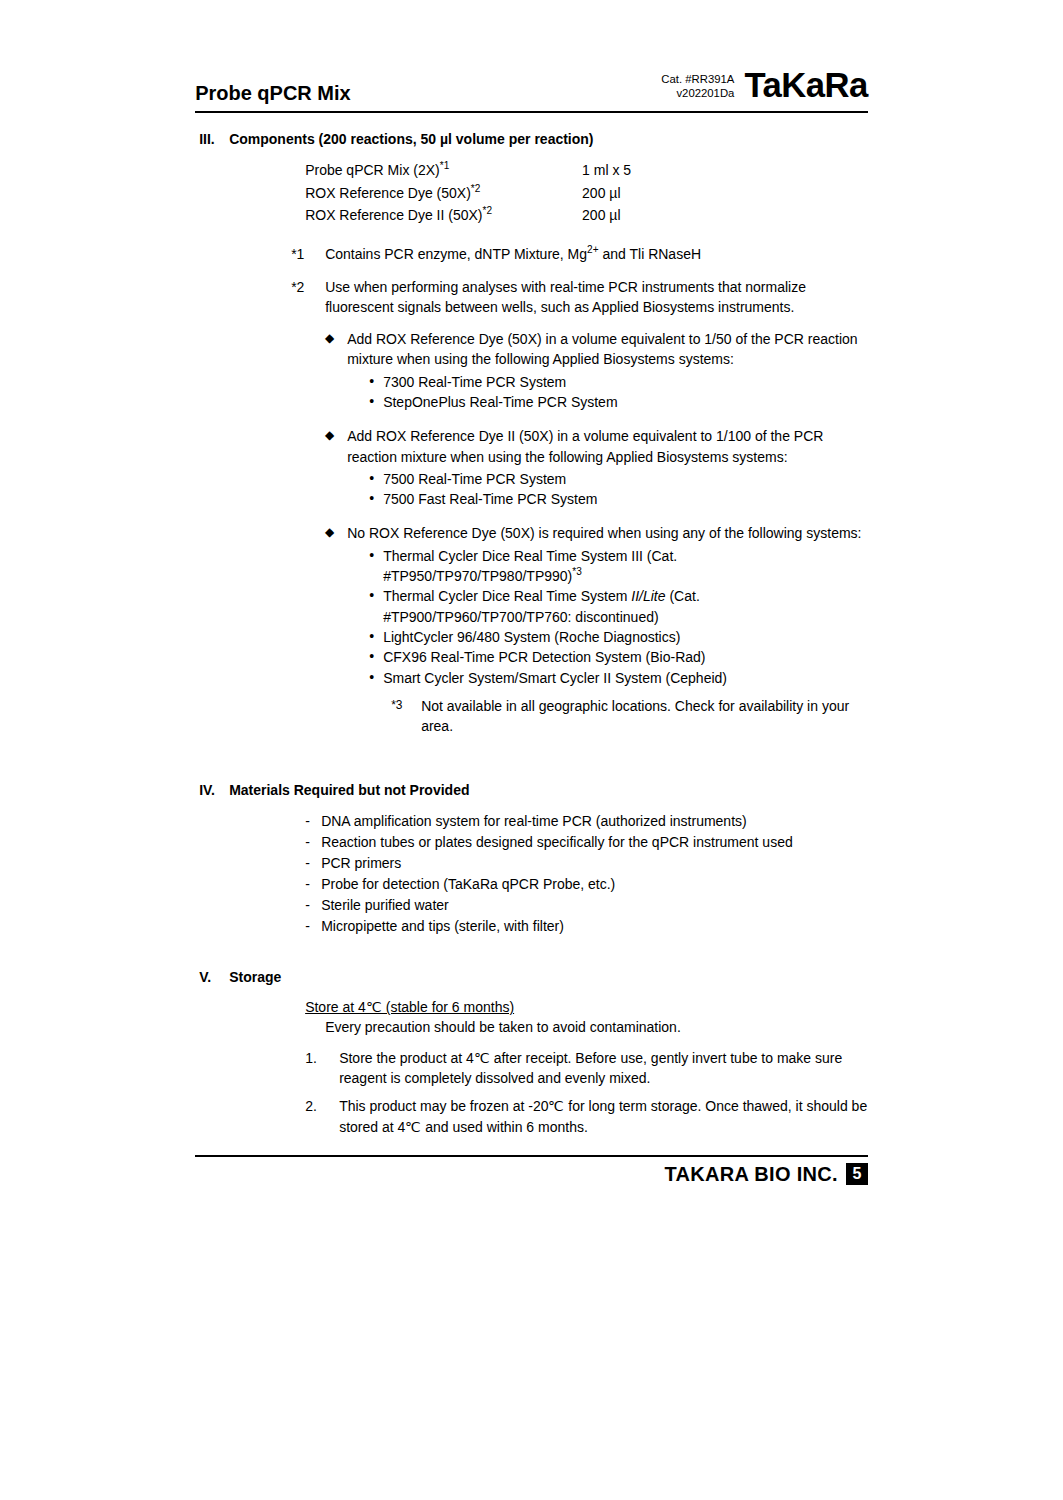Probe qPCR Mix
Cat. #RR391A
v202201Da
TaKaRa
III.
Components (200 reactions, 50 µl volume per reaction)
| Probe qPCR Mix (2X) *1 | 1 ml x 5 |
| ROX Reference Dye (50X) *2 | 200 µl |
| ROX Reference Dye II (50X) *2 | 200 µl |
*1
Contains PCR enzyme, dNTP Mixture, Mg2+ and Tli RNaseH
*2
Use when performing analyses with real-time PCR instruments that normalize fluorescent signals between wells, such as Applied Biosystems instruments.
◆
Add ROX Reference Dye (50X) in a volume equivalent to 1/50 of the PCR reaction mixture when using the following Applied Biosystems systems:
7300 Real-Time PCR System
StepOnePlus Real-Time PCR System
◆
Add ROX Reference Dye II (50X) in a volume equivalent to 1/100 of the PCR reaction mixture when using the following Applied Biosystems systems:
7500 Real-Time PCR System
7500 Fast Real-Time PCR System
◆
No ROX Reference Dye (50X) is required when using any of the following systems:
Thermal Cycler Dice Real Time System III (Cat. #TP950/TP970/TP980/TP990)*3
Thermal Cycler Dice Real Time System II/Lite (Cat. #TP900/TP960/TP700/TP760: discontinued)
LightCycler 96/480 System (Roche Diagnostics)
CFX96 Real-Time PCR Detection System (Bio-Rad)
Smart Cycler System/Smart Cycler II System (Cepheid)
*3
Not available in all geographic locations. Check for availability in your area.
IV.
Materials Required but not Provided
DNA amplification system for real-time PCR (authorized instruments)
Reaction tubes or plates designed specifically for the qPCR instrument used
PCR primers
Probe for detection (TaKaRa qPCR Probe, etc.)
Sterile purified water
Micropipette and tips (sterile, with filter)
V.
Storage
Store at 4℃ (stable for 6 months)
Every precaution should be taken to avoid contamination.
Store the product at 4℃ after receipt. Before use, gently invert tube to make sure reagent is completely dissolved and evenly mixed.
This product may be frozen at -20℃ for long term storage. Once thawed, it should be stored at 4℃ and used within 6 months.
TAKARA BIO INC.
5